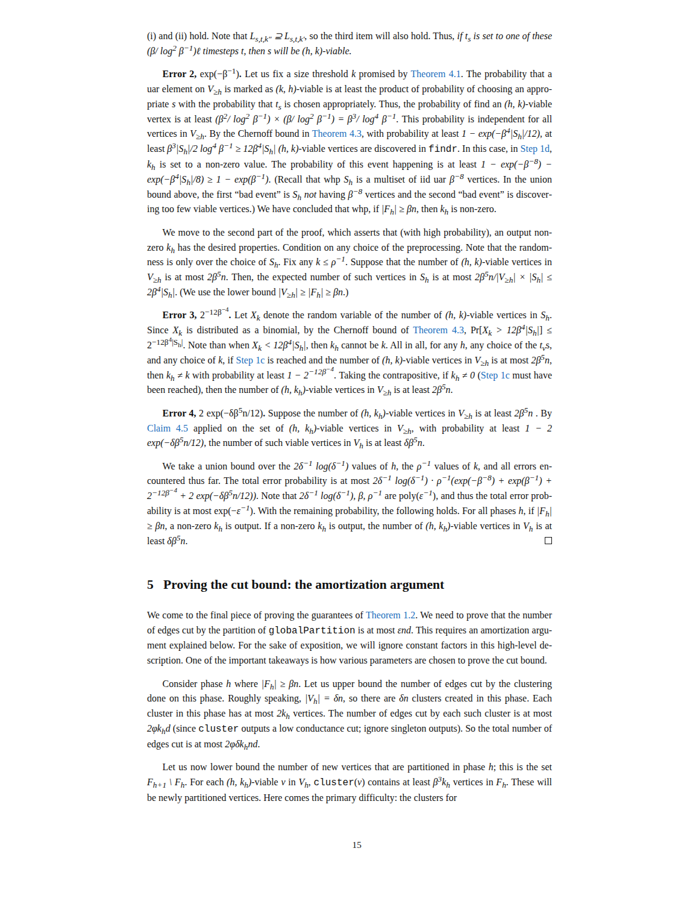(i) and (ii) hold. Note that Ls,t,k″ ⊇ Ls,t,k′, so the third item will also hold. Thus, if ts is set to one of these (β/ log2 β−1)ℓ timesteps t, then s will be (h, k)-viable.
Error 2, exp(−β−1). Let us fix a size threshold k promised by Theorem 4.1. The probability that a uar element on V≥h is marked as (k, h)-viable is at least the product of probability of choosing an appropriate s with the probability that ts is chosen appropriately. Thus, the probability of find an (h, k)-viable vertex is at least (β2/ log2 β−1) × (β/ log2 β−1) = β3/ log4 β−1. This probability is independent for all vertices in V≥h. By the Chernoff bound in Theorem 4.3, with probability at least 1 − exp(−β4|Sh|/12), at least β3|Sh|/2 log4 β−1 ≥ 12β4|Sh| (h, k)-viable vertices are discovered in findr. In this case, in Step 1d, kh is set to a non-zero value. The probability of this event happening is at least 1 − exp(−β−8) − exp(−β4|Sh|/8) ≥ 1 − exp(β−1). (Recall that whp Sh is a multiset of iid uar β−8 vertices. In the union bound above, the first “bad event” is Sh not having β−8 vertices and the second “bad event” is discovering too few viable vertices.) We have concluded that whp, if |Fh| ≥ βn, then kh is non-zero.
We move to the second part of the proof, which asserts that (with high probability), an output non-zero kh has the desired properties. Condition on any choice of the preprocessing. Note that the randomness is only over the choice of Sh. Fix any k ≤ ρ−1. Suppose that the number of (h, k)-viable vertices in V≥h is at most 2β5n. Then, the expected number of such vertices in Sh is at most 2β5n/|V≥h| × |Sh| ≤ 2β4|Sh|. (We use the lower bound |V≥h| ≥ |Fh| ≥ βn.)
Error 3, 2−12β−4. Let Xk denote the random variable of the number of (h, k)-viable vertices in Sh. Since Xk is distributed as a binomial, by the Chernoff bound of Theorem 4.3, Pr[Xk > 12β4|Sh|] ≤ 2−12β4|Sh|. Note than when Xk < 12β4|Sh|, then kh cannot be k. All in all, for any h, any choice of the tvs, and any choice of k, if Step 1c is reached and the number of (h, k)-viable vertices in V≥h is at most 2β5n, then kh ≠ k with probability at least 1 − 2−12β−4. Taking the contrapositive, if kh ≠ 0 (Step 1c must have been reached), then the number of (h, kh)-viable vertices in V≥h is at least 2β5n.
Error 4, 2 exp(−δβ5n/12). Suppose the number of (h, kh)-viable vertices in V≥h is at least 2β5n . By Claim 4.5 applied on the set of (h, kh)-viable vertices in V≥h, with probability at least 1 − 2 exp(−δβ5n/12), the number of such viable vertices in Vh is at least δβ5n.
We take a union bound over the 2δ−1 log(δ−1) values of h, the ρ−1 values of k, and all errors encountered thus far. The total error probability is at most 2δ−1 log(δ−1) · ρ−1(exp(−β−8) + exp(β−1) + 2−12β−4 + 2 exp(−δβ5n/12)). Note that 2δ−1 log(δ−1), β, ρ−1 are poly(ε−1), and thus the total error probability is at most exp(−ε−1). With the remaining probability, the following holds. For all phases h, if |Fh| ≥ βn, a non-zero kh is output. If a non-zero kh is output, the number of (h, kh)-viable vertices in Vh is at least δβ5n.
5 Proving the cut bound: the amortization argument
We come to the final piece of proving the guarantees of Theorem 1.2. We need to prove that the number of edges cut by the partition of globalPartition is at most εnd. This requires an amortization argument explained below. For the sake of exposition, we will ignore constant factors in this high-level description. One of the important takeaways is how various parameters are chosen to prove the cut bound.
Consider phase h where |Fh| ≥ βn. Let us upper bound the number of edges cut by the clustering done on this phase. Roughly speaking, |Vh| = δn, so there are δn clusters created in this phase. Each cluster in this phase has at most 2kh vertices. The number of edges cut by each such cluster is at most 2φkhd (since cluster outputs a low conductance cut; ignore singleton outputs). So the total number of edges cut is at most 2φδkhnd.
Let us now lower bound the number of new vertices that are partitioned in phase h; this is the set Fh+1 \ Fh. For each (h, kh)-viable v in Vh, cluster(v) contains at least β3kh vertices in Fh. These will be newly partitioned vertices. Here comes the primary difficulty: the clusters for
15